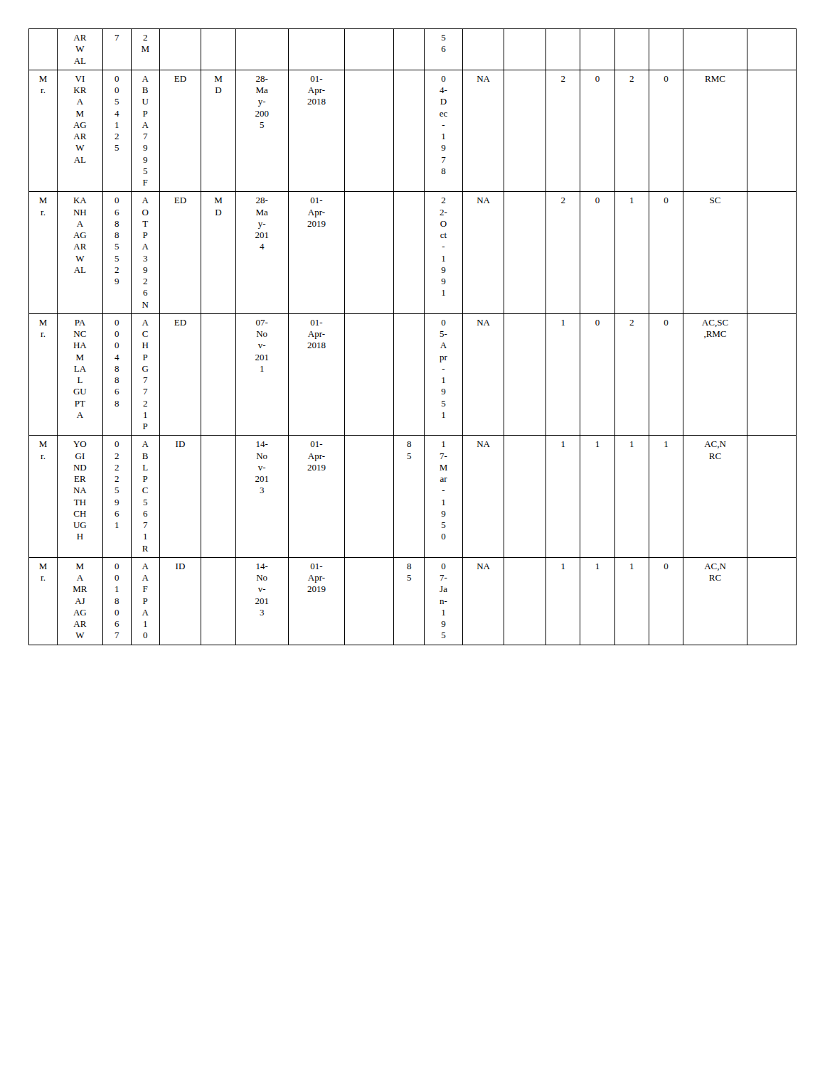| | AR W AL | 7 | 2 M | | | | | | | 5 6 | | | | | | | | |
| M r. | VI KR A M AG AR W AL | 0 0 5 4 1 2 5 | A B U P A 7 9 9 5 F | ED | M D | 28- Ma y- 200 5 | 01- Apr- 2018 | | | 0 4- D ec - 1 9 7 8 | NA | | 2 | 0 | 2 | 0 | RMC | |
| M r. | KA NH A AG AR W AL | 0 6 8 8 5 5 2 9 | A O T P A 3 9 2 6 N | ED | M D | 28- Ma y- 201 4 | 01- Apr- 2019 | | | 2 2- O ct - 1 9 9 1 | NA | | 2 | 0 | 1 | 0 | SC | |
| M r. | PA NC HA M LA L GU PT A | 0 0 0 4 8 8 6 8 | A C H P G 7 7 2 1 P | ED | | 07- No v- 201 1 | 01- Apr- 2018 | | | 0 5- A pr - 1 9 5 1 | NA | | 1 | 0 | 2 | 0 | AC,SC ,RMC | |
| M r. | YO GI ND ER NA TH CH UG H | 0 2 2 2 5 9 6 1 | A B L P C 5 6 7 1 R | ID | | 14- No v- 201 3 | 01- Apr- 2019 | | 8 5 | 1 7- M ar - 1 9 5 0 | NA | | 1 | 1 | 1 | 1 | AC,N RC | |
| M r. | M A MR AJ AG AR W | 0 0 1 8 0 6 7 | A A F P A 1 0 | ID | | 14- No v- 201 3 | 01- Apr- 2019 | | 8 5 | 0 7- Ja n- 1 9 5 | NA | | 1 | 1 | 1 | 0 | AC,N RC | |